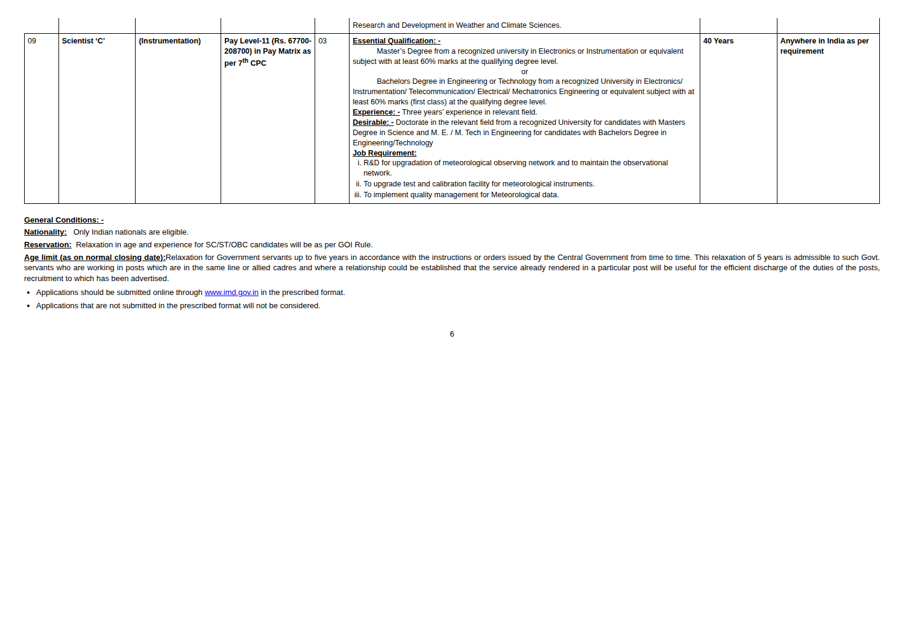| | | | | | Research and Development in Weather and Climate Sciences. | | |
| 09 | Scientist ‘C’ | (Instrumentation) | Pay Level-11 (Rs. 67700-208700) in Pay Matrix as per 7 th CPC | 03 | Essential Qualification: - Master’s Degree from a recognized university in Electronics or Instrumentation or equivalent subject with at least 60% marks at the qualifying degree level. or Bachelors Degree in Engineering or Technology from a recognized University in Electronics/ Instrumentation/ Telecommunication/ Electrical/ Mechatronics Engineering or equivalent subject with at least 60% marks (first class) at the qualifying degree level. Experience: - Three years’ experience in relevant field. Desirable: - Doctorate in the relevant field from a recognized University for candidates with Masters Degree in Science and M. E. / M. Tech in Engineering for candidates with Bachelors Degree in Engineering/Technology Job Requirement: R&D for upgradation of meteorological observing network and to maintain the observational network. To upgrade test and calibration facility for meteorological instruments. To implement quality management for Meteorological data. | 40 Years | Anywhere in India as per requirement |
General Conditions: -
Nationality: Only Indian nationals are eligible.
Reservation: Relaxation in age and experience for SC/ST/OBC candidates will be as per GOI Rule.
Age limit (as on normal closing date): Relaxation for Government servants up to five years in accordance with the instructions or orders issued by the Central Government from time to time. This relaxation of 5 years is admissible to such Govt. servants who are working in posts which are in the same line or allied cadres and where a relationship could be established that the service already rendered in a particular post will be useful for the efficient discharge of the duties of the posts, recruitment to which has been advertised.
Applications should be submitted online through www.imd.gov.in in the prescribed format.
Applications that are not submitted in the prescribed format will not be considered.
6